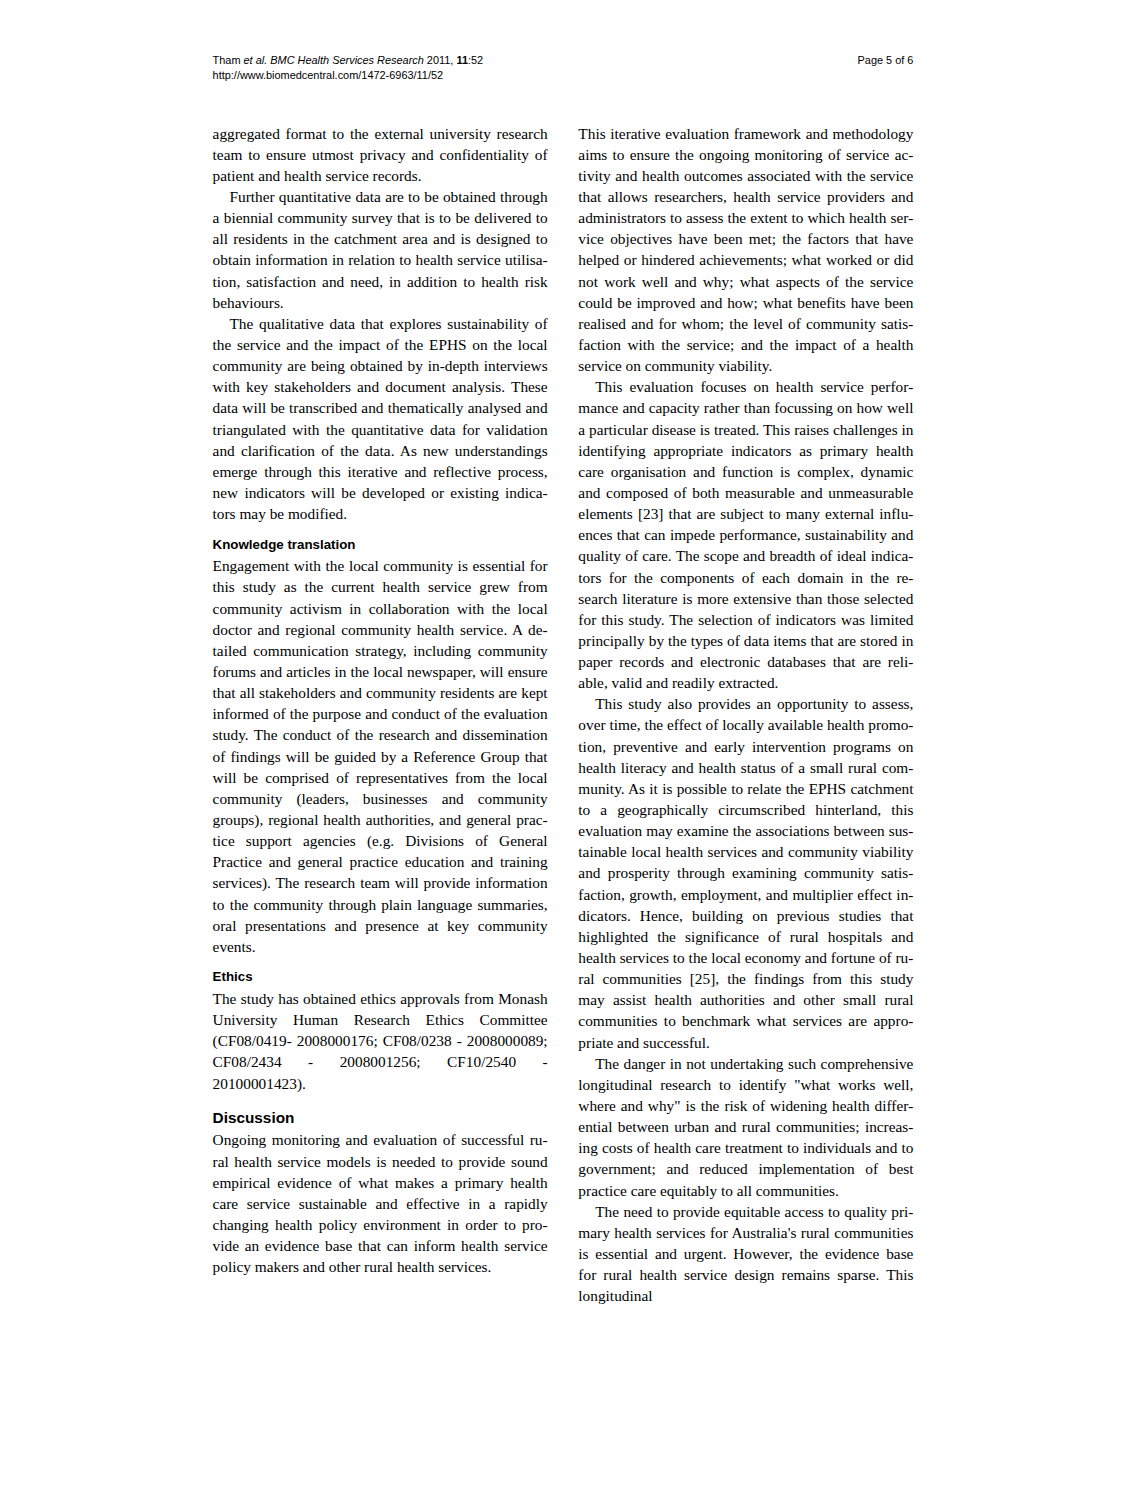Tham et al. BMC Health Services Research 2011, 11:52 http://www.biomedcentral.com/1472-6963/11/52
Page 5 of 6
aggregated format to the external university research team to ensure utmost privacy and confidentiality of patient and health service records.
Further quantitative data are to be obtained through a biennial community survey that is to be delivered to all residents in the catchment area and is designed to obtain information in relation to health service utilisation, satisfaction and need, in addition to health risk behaviours.
The qualitative data that explores sustainability of the service and the impact of the EPHS on the local community are being obtained by in-depth interviews with key stakeholders and document analysis. These data will be transcribed and thematically analysed and triangulated with the quantitative data for validation and clarification of the data. As new understandings emerge through this iterative and reflective process, new indicators will be developed or existing indicators may be modified.
Knowledge translation
Engagement with the local community is essential for this study as the current health service grew from community activism in collaboration with the local doctor and regional community health service. A detailed communication strategy, including community forums and articles in the local newspaper, will ensure that all stakeholders and community residents are kept informed of the purpose and conduct of the evaluation study. The conduct of the research and dissemination of findings will be guided by a Reference Group that will be comprised of representatives from the local community (leaders, businesses and community groups), regional health authorities, and general practice support agencies (e.g. Divisions of General Practice and general practice education and training services). The research team will provide information to the community through plain language summaries, oral presentations and presence at key community events.
Ethics
The study has obtained ethics approvals from Monash University Human Research Ethics Committee (CF08/0419- 2008000176; CF08/0238 - 2008000089; CF08/2434 - 2008001256; CF10/2540 - 20100001423).
Discussion
Ongoing monitoring and evaluation of successful rural health service models is needed to provide sound empirical evidence of what makes a primary health care service sustainable and effective in a rapidly changing health policy environment in order to provide an evidence base that can inform health service policy makers and other rural health services.
This iterative evaluation framework and methodology aims to ensure the ongoing monitoring of service activity and health outcomes associated with the service that allows researchers, health service providers and administrators to assess the extent to which health service objectives have been met; the factors that have helped or hindered achievements; what worked or did not work well and why; what aspects of the service could be improved and how; what benefits have been realised and for whom; the level of community satisfaction with the service; and the impact of a health service on community viability.
This evaluation focuses on health service performance and capacity rather than focussing on how well a particular disease is treated. This raises challenges in identifying appropriate indicators as primary health care organisation and function is complex, dynamic and composed of both measurable and unmeasurable elements [23] that are subject to many external influences that can impede performance, sustainability and quality of care. The scope and breadth of ideal indicators for the components of each domain in the research literature is more extensive than those selected for this study. The selection of indicators was limited principally by the types of data items that are stored in paper records and electronic databases that are reliable, valid and readily extracted.
This study also provides an opportunity to assess, over time, the effect of locally available health promotion, preventive and early intervention programs on health literacy and health status of a small rural community. As it is possible to relate the EPHS catchment to a geographically circumscribed hinterland, this evaluation may examine the associations between sustainable local health services and community viability and prosperity through examining community satisfaction, growth, employment, and multiplier effect indicators. Hence, building on previous studies that highlighted the significance of rural hospitals and health services to the local economy and fortune of rural communities [25], the findings from this study may assist health authorities and other small rural communities to benchmark what services are appropriate and successful.
The danger in not undertaking such comprehensive longitudinal research to identify "what works well, where and why" is the risk of widening health differential between urban and rural communities; increasing costs of health care treatment to individuals and to government; and reduced implementation of best practice care equitably to all communities.
The need to provide equitable access to quality primary health services for Australia's rural communities is essential and urgent. However, the evidence base for rural health service design remains sparse. This longitudinal